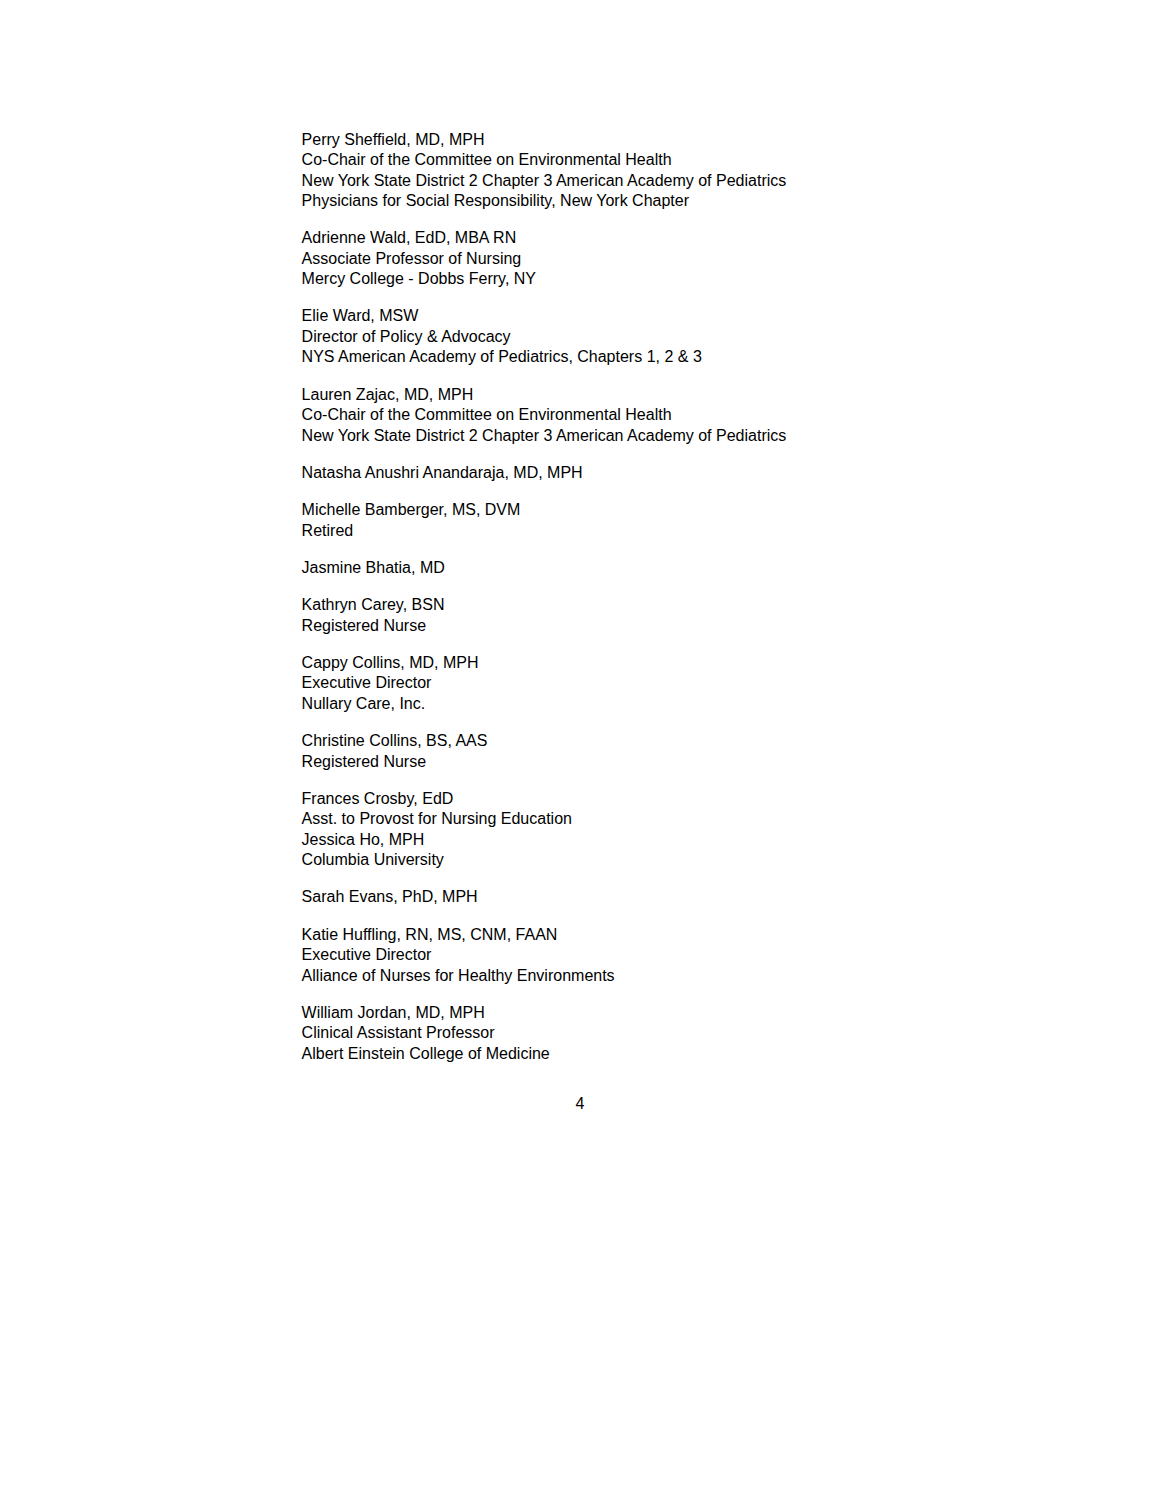Perry Sheffield, MD, MPH
Co-Chair of the Committee on Environmental Health
New York State District 2 Chapter 3 American Academy of Pediatrics
Physicians for Social Responsibility, New York Chapter
Adrienne Wald, EdD, MBA RN
Associate Professor of Nursing
Mercy College - Dobbs Ferry, NY
Elie Ward, MSW
Director of Policy & Advocacy
NYS American Academy of Pediatrics, Chapters 1, 2 & 3
Lauren Zajac, MD, MPH
Co-Chair of the Committee on Environmental Health
New York State District 2 Chapter 3 American Academy of Pediatrics
Natasha Anushri Anandaraja, MD, MPH
Michelle Bamberger, MS, DVM
Retired
Jasmine Bhatia, MD
Kathryn Carey, BSN
Registered Nurse
Cappy Collins, MD, MPH
Executive Director
Nullary Care, Inc.
Christine Collins, BS, AAS
Registered Nurse
Frances Crosby, EdD
Asst. to Provost for Nursing Education
Jessica Ho, MPH
Columbia University
Sarah Evans, PhD, MPH
Katie Huffling, RN, MS, CNM, FAAN
Executive Director
Alliance of Nurses for Healthy Environments
William Jordan, MD, MPH
Clinical Assistant Professor
Albert Einstein College of Medicine
4